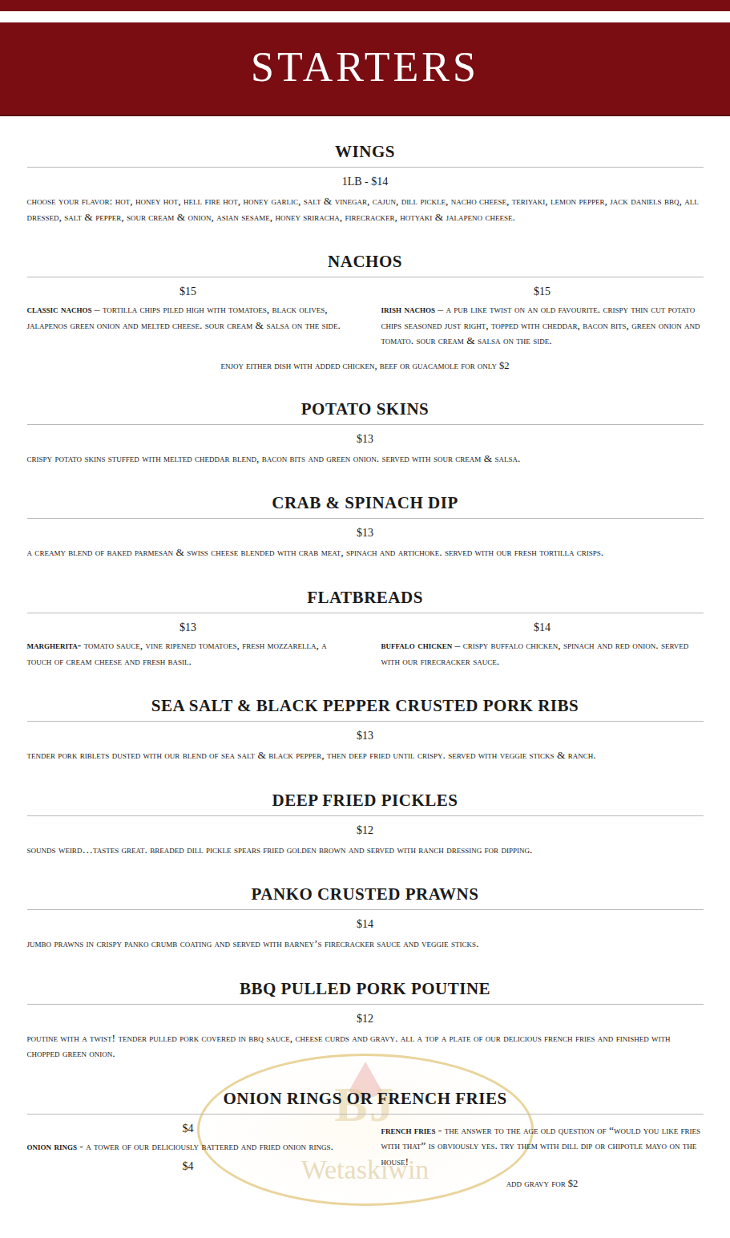STARTERS
WINGS
1LB - $14
Choose your flavor: Hot, Honey Hot, Hell Fire Hot, Honey Garlic, Salt & Vinegar, Cajun, Dill Pickle, Nacho Cheese, Teriyaki, Lemon Pepper, Jack Daniels BBQ, All Dressed, Salt & Pepper, Sour Cream & Onion, Asian Sesame, Honey Sriracha, Firecracker, Hotyaki & Jalapeno Cheese.
NACHOS
$15
Classic nachos – tortilla chips piled high with tomatoes, black olives, jalapenos green onion and melted cheese. Sour Cream & Salsa on the side.
$15
Irish nachos – A pub like twist on an old favourite. Crispy thin cut potato chips seasoned just right, topped with cheddar, bacon bits, green onion and tomato. Sour cream & salsa on the side.
enjoy either dish with added chicken, beef or guacamole for only $2
POTATO SKINS
$13
Crispy potato skins stuffed with melted cheddar blend, bacon bits and green onion. Served with sour cream & Salsa.
CRAB & SPINACH DIP
$13
A creamy blend of baked parmesan & swiss cheese blended with crab meat, spinach and artichoke. Served with our fresh tortilla crisps.
FLATBREADS
$13
Margherita- tomato sauce, vine ripened tomatoes, fresh mozzarella, a touch of cream cheese and fresh basil.
$14
Buffalo chicken – crispy buffalo chicken, spinach and red onion. Served with our firecracker sauce.
SEA SALT & BLACK PEPPER CRUSTED PORK RIBS
$13
Tender pork riblets dusted with our blend of Sea salt & black pepper, then deep fried until crispy. Served with veggie sticks & ranch.
DEEP FRIED PICKLES
$12
Sounds weird…tastes great. Breaded dill pickle spears fried golden brown and served with ranch dressing for dipping.
PANKO CRUSTED PRAWNS
$14
Jumbo prawns in crispy panko crumb coating and served with Barney’s Firecracker sauce and veggie sticks.
BBQ PULLED PORK POUTINE
$12
Poutine with a twist! Tender pulled pork covered in bbq sauce, cheese curds and gravy. All a top a plate of our delicious French fries and finished with chopped green onion.
ONION RINGS OR FRENCH FRIES
$4
Onion rings - a tower of our deliciously battered and fried onion rings.
$4
French fries - the answer to the age old question of “would you like fries with that” is obviously yes. Try them with dill dip or chipotle mayo on the house!
add gravy for $2
BJ
Wetaskiwin